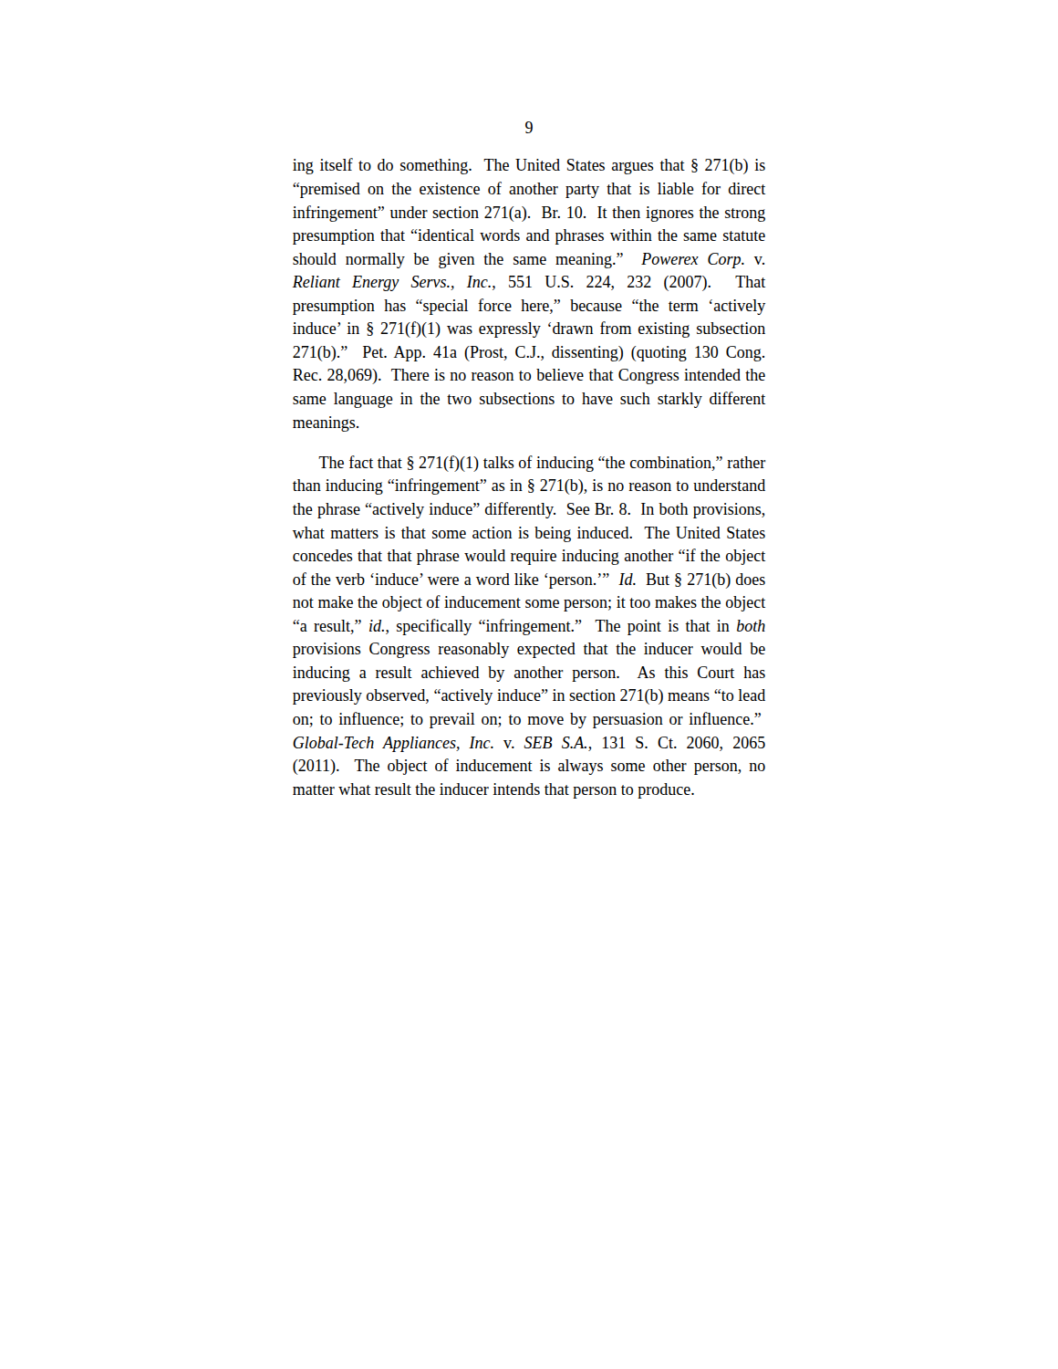9
ing itself to do something. The United States argues that § 271(b) is “premised on the existence of another party that is liable for direct infringement” under section 271(a). Br. 10. It then ignores the strong presumption that “identical words and phrases within the same statute should normally be given the same meaning.” Powerex Corp. v. Reliant Energy Servs., Inc., 551 U.S. 224, 232 (2007). That presumption has “special force here,” because “the term ‘actively induce’ in § 271(f)(1) was expressly ‘drawn from existing subsection 271(b).” Pet. App. 41a (Prost, C.J., dissenting) (quoting 130 Cong. Rec. 28,069). There is no reason to believe that Congress intended the same language in the two subsections to have such starkly different meanings.
The fact that § 271(f)(1) talks of inducing “the combination,” rather than inducing “infringement” as in § 271(b), is no reason to understand the phrase “actively induce” differently. See Br. 8. In both provisions, what matters is that some action is being induced. The United States concedes that that phrase would require inducing another “if the object of the verb ‘induce’ were a word like ‘person.’” Id. But § 271(b) does not make the object of inducement some person; it too makes the object “a result,” id., specifically “infringement.” The point is that in both provisions Congress reasonably expected that the inducer would be inducing a result achieved by another person. As this Court has previously observed, “actively induce” in section 271(b) means “to lead on; to influence; to prevail on; to move by persuasion or influence.” Global-Tech Appliances, Inc. v. SEB S.A., 131 S. Ct. 2060, 2065 (2011). The object of inducement is always some other person, no matter what result the inducer intends that person to produce.